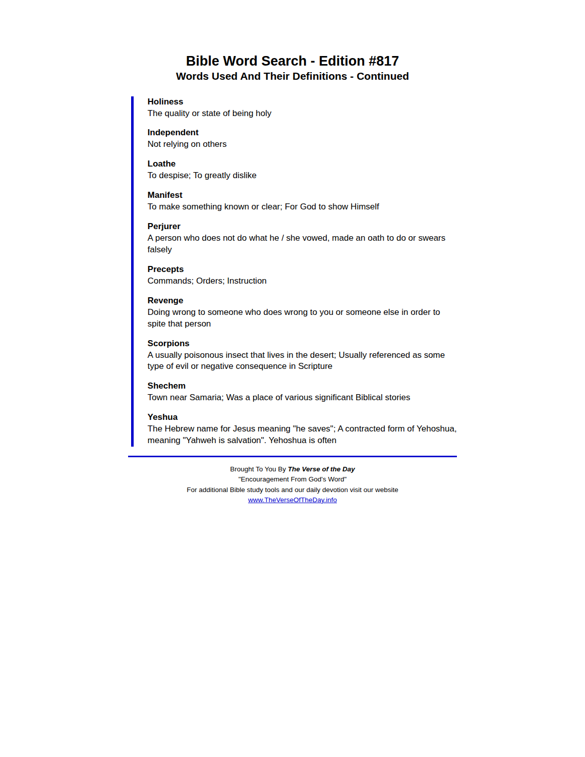Bible Word Search - Edition #817
Words Used And Their Definitions - Continued
Holiness
The quality or state of being holy
Independent
Not relying on others
Loathe
To despise; To greatly dislike
Manifest
To make something known or clear; For God to show Himself
Perjurer
A person who does not do what he / she vowed, made an oath to do or swears falsely
Precepts
Commands; Orders; Instruction
Revenge
Doing wrong to someone who does wrong to you or someone else in order to spite that person
Scorpions
A usually poisonous insect that lives in the desert; Usually referenced as some type of evil or negative consequence in Scripture
Shechem
Town near Samaria; Was a place of various significant Biblical stories
Yeshua
The Hebrew name for Jesus meaning "he saves"; A contracted form of Yehoshua, meaning "Yahweh is salvation". Yehoshua is often
Brought To You By The Verse of the Day
"Encouragement From God's Word"
For additional Bible study tools and our daily devotion visit our website
www.TheVerseOfTheDay.info